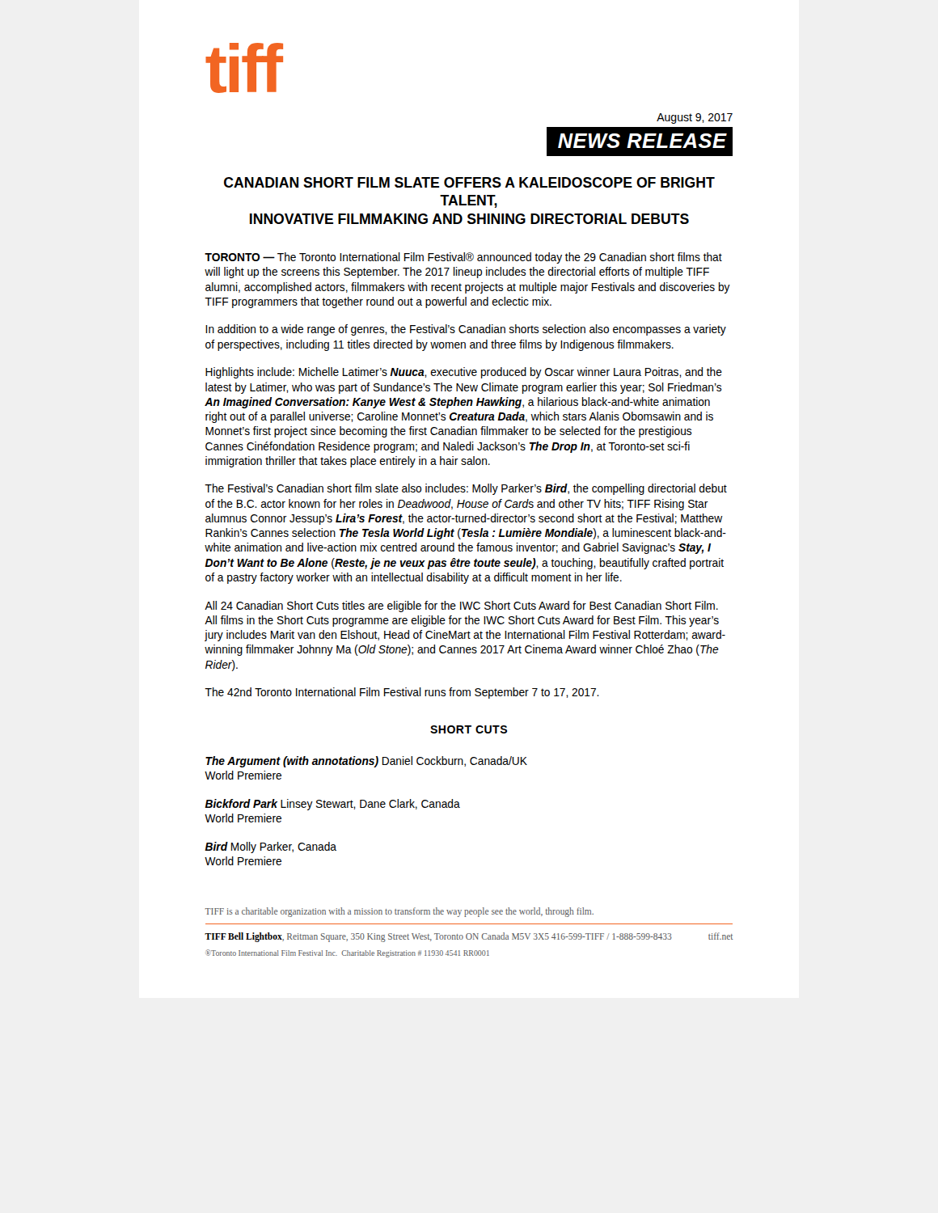tiff
August 9, 2017
NEWS RELEASE
Canadian short film slate offers a kaleidoscope of bright talent,
innovative filmmaking and shining directorial debuts
TORONTO — The Toronto International Film Festival® announced today the 29 Canadian short films that will light up the screens this September. The 2017 lineup includes the directorial efforts of multiple TIFF alumni, accomplished actors, filmmakers with recent projects at multiple major Festivals and discoveries by TIFF programmers that together round out a powerful and eclectic mix.
In addition to a wide range of genres, the Festival’s Canadian shorts selection also encompasses a variety of perspectives, including 11 titles directed by women and three films by Indigenous filmmakers.
Highlights include: Michelle Latimer’s Nuuca, executive produced by Oscar winner Laura Poitras, and the latest by Latimer, who was part of Sundance’s The New Climate program earlier this year; Sol Friedman’s An Imagined Conversation: Kanye West & Stephen Hawking, a hilarious black-and-white animation right out of a parallel universe; Caroline Monnet’s Creatura Dada, which stars Alanis Obomsawin and is Monnet’s first project since becoming the first Canadian filmmaker to be selected for the prestigious Cannes Cinéfondation Residence program; and Naledi Jackson’s The Drop In, at Toronto-set sci-fi immigration thriller that takes place entirely in a hair salon.
The Festival’s Canadian short film slate also includes: Molly Parker’s Bird, the compelling directorial debut of the B.C. actor known for her roles in Deadwood, House of Cards and other TV hits; TIFF Rising Star alumnus Connor Jessup’s Lira’s Forest, the actor-turned-director’s second short at the Festival; Matthew Rankin’s Cannes selection The Tesla World Light (Tesla : Lumière Mondiale), a luminescent black-and-white animation and live-action mix centred around the famous inventor; and Gabriel Savignac’s Stay, I Don’t Want to Be Alone (Reste, je ne veux pas être toute seule), a touching, beautifully crafted portrait of a pastry factory worker with an intellectual disability at a difficult moment in her life.
All 24 Canadian Short Cuts titles are eligible for the IWC Short Cuts Award for Best Canadian Short Film. All films in the Short Cuts programme are eligible for the IWC Short Cuts Award for Best Film. This year’s jury includes Marit van den Elshout, Head of CineMart at the International Film Festival Rotterdam; award-winning filmmaker Johnny Ma (Old Stone); and Cannes 2017 Art Cinema Award winner Chloé Zhao (The Rider).
The 42nd Toronto International Film Festival runs from September 7 to 17, 2017.
SHORT CUTS
The Argument (with annotations) Daniel Cockburn, Canada/UK World Premiere
Bickford Park Linsey Stewart, Dane Clark, Canada World Premiere
Bird Molly Parker, Canada World Premiere
TIFF is a charitable organization with a mission to transform the way people see the world, through film.
TIFF Bell Lightbox, Reitman Square, 350 King Street West, Toronto ON Canada M5V 3X5 416-599-TIFF / 1-888-599-8433 tiff.net
®Toronto International Film Festival Inc. Charitable Registration # 11930 4541 RR0001